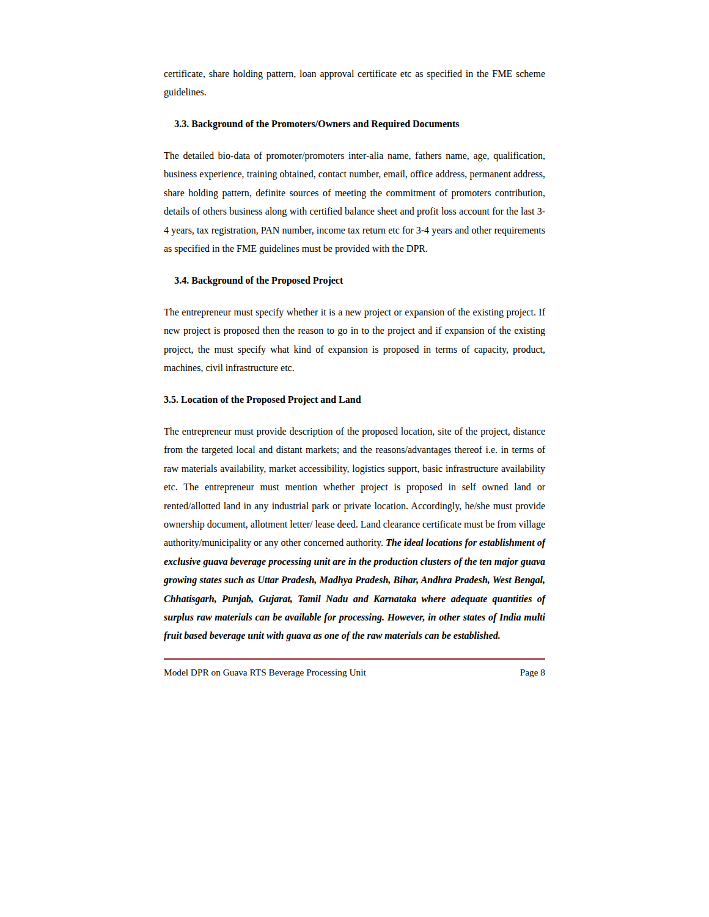certificate, share holding pattern, loan approval certificate etc as specified in the FME scheme guidelines.
3.3. Background of the Promoters/Owners and Required Documents
The detailed bio-data of promoter/promoters inter-alia name, fathers name, age, qualification, business experience, training obtained, contact number, email, office address, permanent address, share holding pattern, definite sources of meeting the commitment of promoters contribution, details of others business along with certified balance sheet and profit loss account for the last 3-4 years, tax registration, PAN number, income tax return etc for 3-4 years and other requirements as specified in the FME guidelines must be provided with the DPR.
3.4. Background of the Proposed Project
The entrepreneur must specify whether it is a new project or expansion of the existing project. If new project is proposed then the reason to go in to the project and if expansion of the existing project, the must specify what kind of expansion is proposed in terms of capacity, product, machines, civil infrastructure etc.
3.5. Location of the Proposed Project and Land
The entrepreneur must provide description of the proposed location, site of the project, distance from the targeted local and distant markets; and the reasons/advantages thereof i.e. in terms of raw materials availability, market accessibility, logistics support, basic infrastructure availability etc. The entrepreneur must mention whether project is proposed in self owned land or rented/allotted land in any industrial park or private location. Accordingly, he/she must provide ownership document, allotment letter/ lease deed. Land clearance certificate must be from village authority/municipality or any other concerned authority. The ideal locations for establishment of exclusive guava beverage processing unit are in the production clusters of the ten major guava growing states such as Uttar Pradesh, Madhya Pradesh, Bihar, Andhra Pradesh, West Bengal, Chhatisgarh, Punjab, Gujarat, Tamil Nadu and Karnataka where adequate quantities of surplus raw materials can be available for processing. However, in other states of India multi fruit based beverage unit with guava as one of the raw materials can be established.
Model DPR on Guava RTS Beverage Processing Unit
Page 8